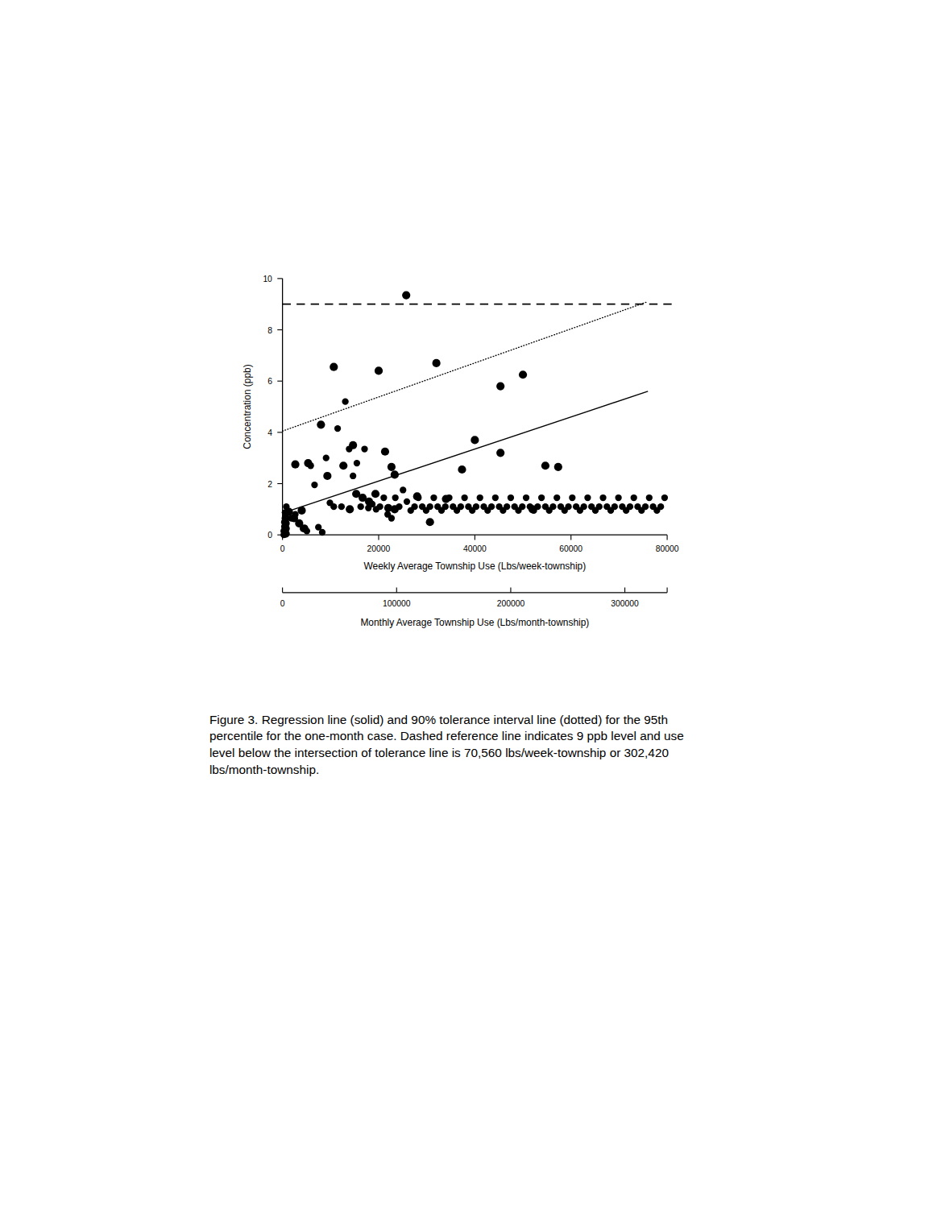Scatter plot of concentration versus weekly average township use with regression line, 90% tolerance interval line, and 9 ppb reference line Concentration in parts per billion on the vertical axis from 0 to 10; weekly average township use in pounds per week per township on the horizontal axis from 0 to 80000, with a secondary axis showing monthly average township use from 0 to over 300000 pounds per month per township. 0 2 4 6 8 10 Concentration (ppb) 0 20000 40000 60000 80000 Weekly Average Township Use (Lbs/week-township) 0 100000 200000 300000 Monthly Average Township Use (Lbs/month-township)
Figure 3. Regression line (solid) and 90% tolerance interval line (dotted) for the 95th percentile for the one-month case. Dashed reference line indicates 9 ppb level and use level below the intersection of tolerance line is 70,560 lbs/week-township or 302,420 lbs/month-township.